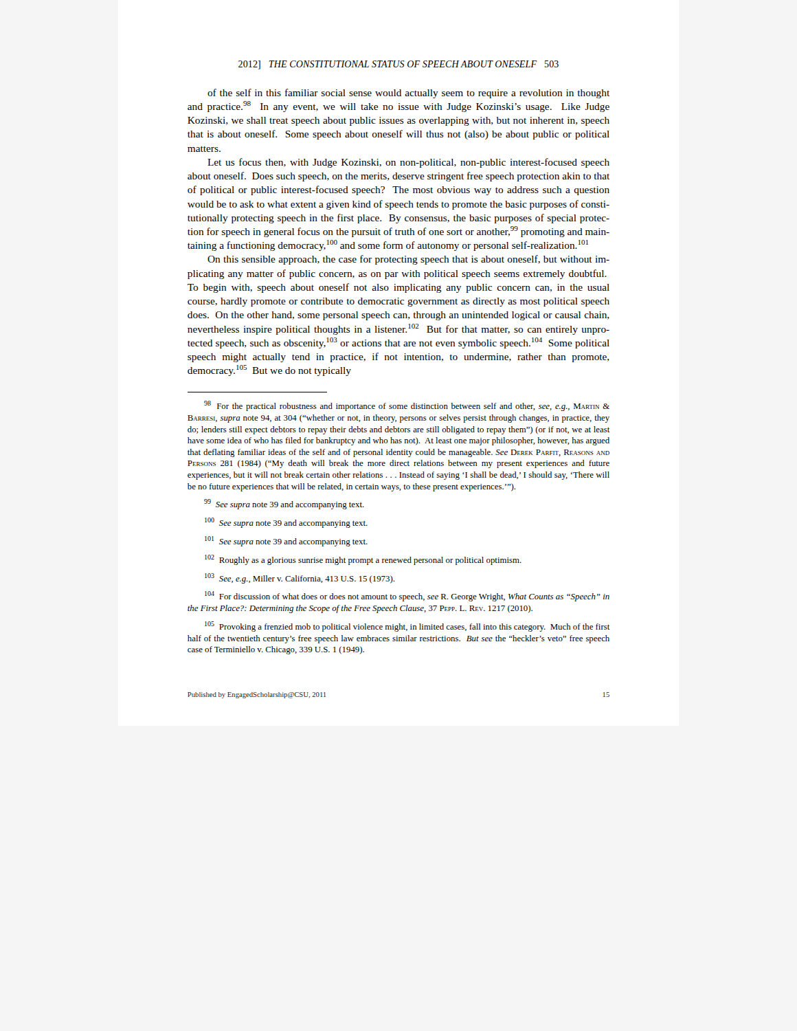2012] THE CONSTITUTIONAL STATUS OF SPEECH ABOUT ONESELF 503
of the self in this familiar social sense would actually seem to require a revolution in thought and practice.98 In any event, we will take no issue with Judge Kozinski’s usage. Like Judge Kozinski, we shall treat speech about public issues as overlapping with, but not inherent in, speech that is about oneself. Some speech about oneself will thus not (also) be about public or political matters.
Let us focus then, with Judge Kozinski, on non-political, non-public interest-focused speech about oneself. Does such speech, on the merits, deserve stringent free speech protection akin to that of political or public interest-focused speech? The most obvious way to address such a question would be to ask to what extent a given kind of speech tends to promote the basic purposes of constitutionally protecting speech in the first place. By consensus, the basic purposes of special protection for speech in general focus on the pursuit of truth of one sort or another,99 promoting and maintaining a functioning democracy,100 and some form of autonomy or personal self-realization.101
On this sensible approach, the case for protecting speech that is about oneself, but without implicating any matter of public concern, as on par with political speech seems extremely doubtful. To begin with, speech about oneself not also implicating any public concern can, in the usual course, hardly promote or contribute to democratic government as directly as most political speech does. On the other hand, some personal speech can, through an unintended logical or causal chain, nevertheless inspire political thoughts in a listener.102 But for that matter, so can entirely unprotected speech, such as obscenity,103 or actions that are not even symbolic speech.104 Some political speech might actually tend in practice, if not intention, to undermine, rather than promote, democracy.105 But we do not typically
98 For the practical robustness and importance of some distinction between self and other, see, e.g., Martin & Barresi, supra note 94, at 304 (“whether or not, in theory, persons or selves persist through changes, in practice, they do; lenders still expect debtors to repay their debts and debtors are still obligated to repay them”) (or if not, we at least have some idea of who has filed for bankruptcy and who has not). At least one major philosopher, however, has argued that deflating familiar ideas of the self and of personal identity could be manageable. See Derek Parfit, Reasons and Persons 281 (1984) (“My death will break the more direct relations between my present experiences and future experiences, but it will not break certain other relations . . . Instead of saying ‘I shall be dead,’ I should say, ‘There will be no future experiences that will be related, in certain ways, to these present experiences.’”).
99 See supra note 39 and accompanying text.
100 See supra note 39 and accompanying text.
101 See supra note 39 and accompanying text.
102 Roughly as a glorious sunrise might prompt a renewed personal or political optimism.
103 See, e.g., Miller v. California, 413 U.S. 15 (1973).
104 For discussion of what does or does not amount to speech, see R. George Wright, What Counts as “Speech” in the First Place?: Determining the Scope of the Free Speech Clause, 37 Pepp. L. Rev. 1217 (2010).
105 Provoking a frenzied mob to political violence might, in limited cases, fall into this category. Much of the first half of the twentieth century’s free speech law embraces similar restrictions. But see the “heckler’s veto” free speech case of Terminiello v. Chicago, 339 U.S. 1 (1949).
Published by EngagedScholarship@CSU, 2011 15